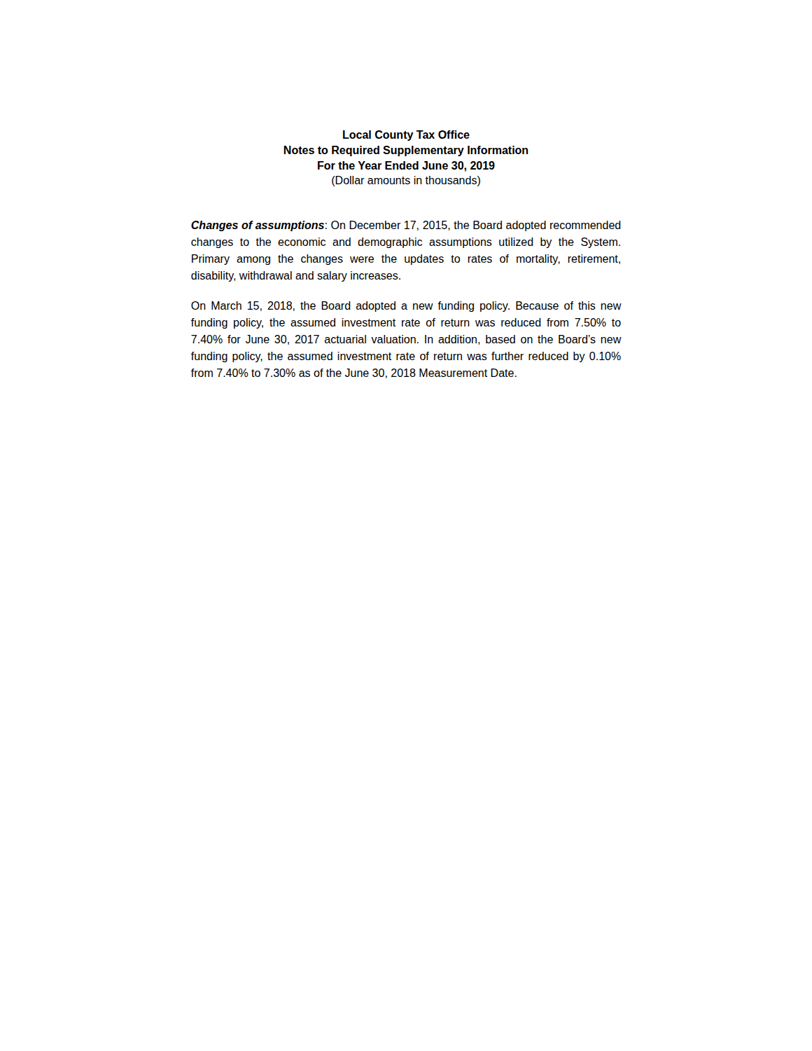Local County Tax Office
Notes to Required Supplementary Information
For the Year Ended June 30, 2019
(Dollar amounts in thousands)
Changes of assumptions: On December 17, 2015, the Board adopted recommended changes to the economic and demographic assumptions utilized by the System. Primary among the changes were the updates to rates of mortality, retirement, disability, withdrawal and salary increases.
On March 15, 2018, the Board adopted a new funding policy. Because of this new funding policy, the assumed investment rate of return was reduced from 7.50% to 7.40% for June 30, 2017 actuarial valuation. In addition, based on the Board’s new funding policy, the assumed investment rate of return was further reduced by 0.10% from 7.40% to 7.30% as of the June 30, 2018 Measurement Date.